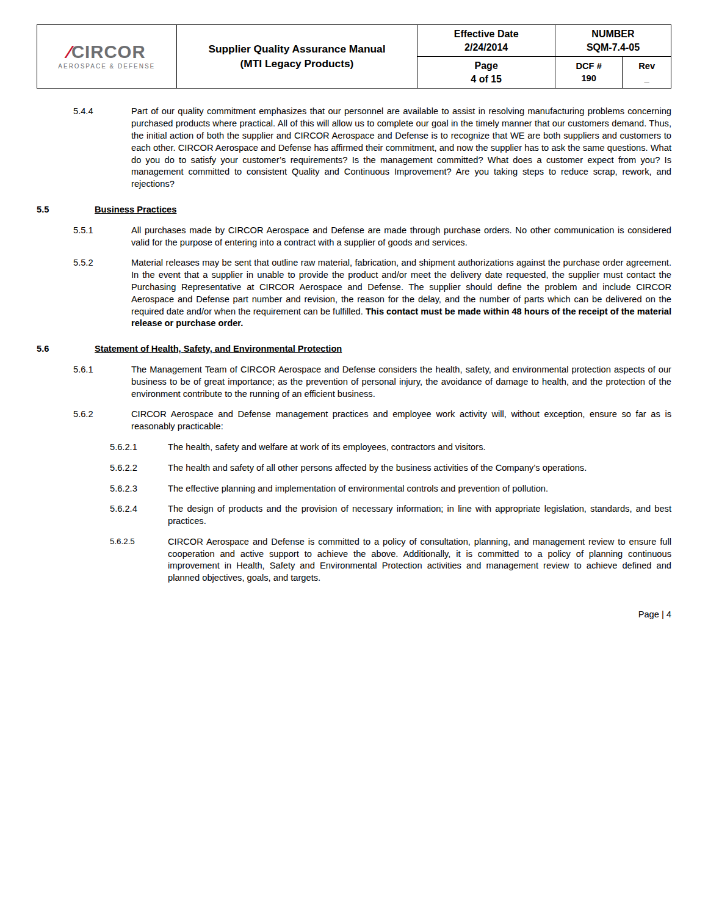| ⁄ CIRCOR AEROSPACE & DEFENSE | Supplier Quality Assurance Manual (MTI Legacy Products) | Effective Date 2/24/2014 | NUMBER SQM-7.4-05 |
| Page 4 of 15 | DCF # 190 | Rev _ |
5.4.4
Part of our quality commitment emphasizes that our personnel are available to assist in resolving manufacturing problems concerning purchased products where practical. All of this will allow us to complete our goal in the timely manner that our customers demand. Thus, the initial action of both the supplier and CIRCOR Aerospace and Defense is to recognize that WE are both suppliers and customers to each other. CIRCOR Aerospace and Defense has affirmed their commitment, and now the supplier has to ask the same questions. What do you do to satisfy your customer’s requirements? Is the management committed? What does a customer expect from you? Is management committed to consistent Quality and Continuous Improvement? Are you taking steps to reduce scrap, rework, and rejections?
5.5
Business Practices
5.5.1
All purchases made by CIRCOR Aerospace and Defense are made through purchase orders. No other communication is considered valid for the purpose of entering into a contract with a supplier of goods and services.
5.5.2
Material releases may be sent that outline raw material, fabrication, and shipment authorizations against the purchase order agreement. In the event that a supplier in unable to provide the product and/or meet the delivery date requested, the supplier must contact the Purchasing Representative at CIRCOR Aerospace and Defense. The supplier should define the problem and include CIRCOR Aerospace and Defense part number and revision, the reason for the delay, and the number of parts which can be delivered on the required date and/or when the requirement can be fulfilled. This contact must be made within 48 hours of the receipt of the material release or purchase order.
5.6
Statement of Health, Safety, and Environmental Protection
5.6.1
The Management Team of CIRCOR Aerospace and Defense considers the health, safety, and environmental protection aspects of our business to be of great importance; as the prevention of personal injury, the avoidance of damage to health, and the protection of the environment contribute to the running of an efficient business.
5.6.2
CIRCOR Aerospace and Defense management practices and employee work activity will, without exception, ensure so far as is reasonably practicable:
5.6.2.1
The health, safety and welfare at work of its employees, contractors and visitors.
5.6.2.2
The health and safety of all other persons affected by the business activities of the Company’s operations.
5.6.2.3
The effective planning and implementation of environmental controls and prevention of pollution.
5.6.2.4
The design of products and the provision of necessary information; in line with appropriate legislation, standards, and best practices.
5.6.2.5
CIRCOR Aerospace and Defense is committed to a policy of consultation, planning, and management review to ensure full cooperation and active support to achieve the above. Additionally, it is committed to a policy of planning continuous improvement in Health, Safety and Environmental Protection activities and management review to achieve defined and planned objectives, goals, and targets.
Page | 4